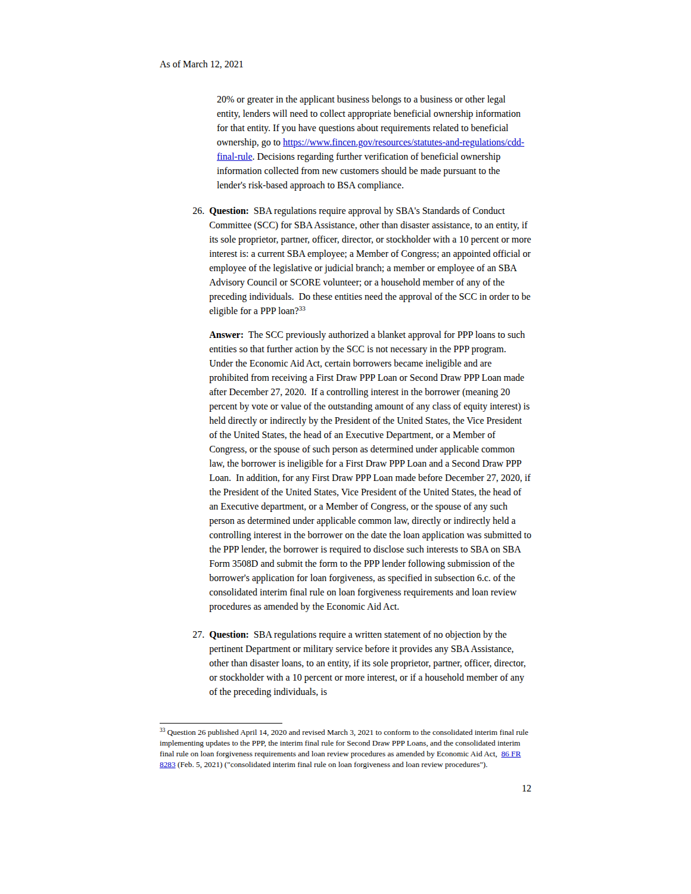As of March 12, 2021
20% or greater in the applicant business belongs to a business or other legal entity, lenders will need to collect appropriate beneficial ownership information for that entity. If you have questions about requirements related to beneficial ownership, go to https://www.fincen.gov/resources/statutes-and-regulations/cdd-final-rule. Decisions regarding further verification of beneficial ownership information collected from new customers should be made pursuant to the lender's risk-based approach to BSA compliance.
26.
Question: SBA regulations require approval by SBA's Standards of Conduct Committee (SCC) for SBA Assistance, other than disaster assistance, to an entity, if its sole proprietor, partner, officer, director, or stockholder with a 10 percent or more interest is: a current SBA employee; a Member of Congress; an appointed official or employee of the legislative or judicial branch; a member or employee of an SBA Advisory Council or SCORE volunteer; or a household member of any of the preceding individuals. Do these entities need the approval of the SCC in order to be eligible for a PPP loan?33
Answer: The SCC previously authorized a blanket approval for PPP loans to such entities so that further action by the SCC is not necessary in the PPP program. Under the Economic Aid Act, certain borrowers became ineligible and are prohibited from receiving a First Draw PPP Loan or Second Draw PPP Loan made after December 27, 2020. If a controlling interest in the borrower (meaning 20 percent by vote or value of the outstanding amount of any class of equity interest) is held directly or indirectly by the President of the United States, the Vice President of the United States, the head of an Executive Department, or a Member of Congress, or the spouse of such person as determined under applicable common law, the borrower is ineligible for a First Draw PPP Loan and a Second Draw PPP Loan. In addition, for any First Draw PPP Loan made before December 27, 2020, if the President of the United States, Vice President of the United States, the head of an Executive department, or a Member of Congress, or the spouse of any such person as determined under applicable common law, directly or indirectly held a controlling interest in the borrower on the date the loan application was submitted to the PPP lender, the borrower is required to disclose such interests to SBA on SBA Form 3508D and submit the form to the PPP lender following submission of the borrower's application for loan forgiveness, as specified in subsection 6.c. of the consolidated interim final rule on loan forgiveness requirements and loan review procedures as amended by the Economic Aid Act.
27.
Question: SBA regulations require a written statement of no objection by the pertinent Department or military service before it provides any SBA Assistance, other than disaster loans, to an entity, if its sole proprietor, partner, officer, director, or stockholder with a 10 percent or more interest, or if a household member of any of the preceding individuals, is
33 Question 26 published April 14, 2020 and revised March 3, 2021 to conform to the consolidated interim final rule implementing updates to the PPP, the interim final rule for Second Draw PPP Loans, and the consolidated interim final rule on loan forgiveness requirements and loan review procedures as amended by Economic Aid Act, 86 FR 8283 (Feb. 5, 2021) ("consolidated interim final rule on loan forgiveness and loan review procedures").
12